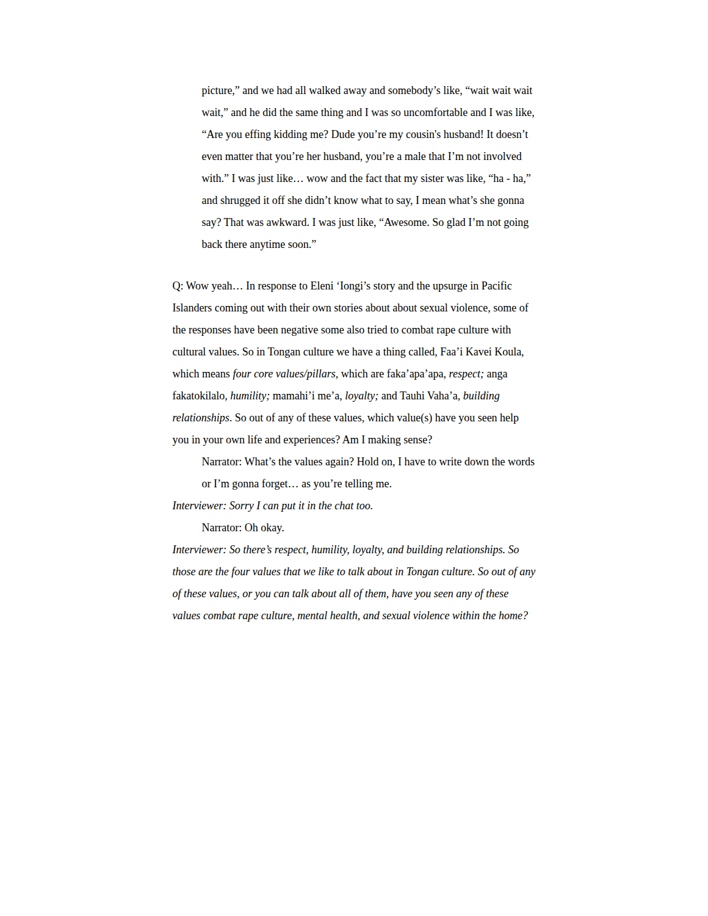picture,” and we had all walked away and somebody’s like, “wait wait wait wait,” and he did the same thing and I was so uncomfortable and I was like, “Are you effing kidding me? Dude you’re my cousin's husband! It doesn’t even matter that you’re her husband, you’re a male that I’m not involved with.” I was just like… wow and the fact that my sister was like, “ha - ha,” and shrugged it off she didn’t know what to say, I mean what’s she gonna say? That was awkward. I was just like, “Awesome. So glad I’m not going back there anytime soon.”
Q: Wow yeah… In response to Eleni ‘Iongi’s story and the upsurge in Pacific Islanders coming out with their own stories about about sexual violence, some of the responses have been negative some also tried to combat rape culture with cultural values. So in Tongan culture we have a thing called, Faa’i Kavei Koula, which means four core values/pillars, which are faka’apa’apa, respect; anga fakatokilalo, humility; mamahi’i me’a, loyalty; and Tauhi Vaha’a, building relationships. So out of any of these values, which value(s) have you seen help you in your own life and experiences? Am I making sense?
Narrator: What’s the values again? Hold on, I have to write down the words or I’m gonna forget… as you’re telling me.
Interviewer: Sorry I can put it in the chat too.
Narrator: Oh okay.
Interviewer: So there’s respect, humility, loyalty, and building relationships. So those are the four values that we like to talk about in Tongan culture. So out of any of these values, or you can talk about all of them, have you seen any of these values combat rape culture, mental health, and sexual violence within the home?